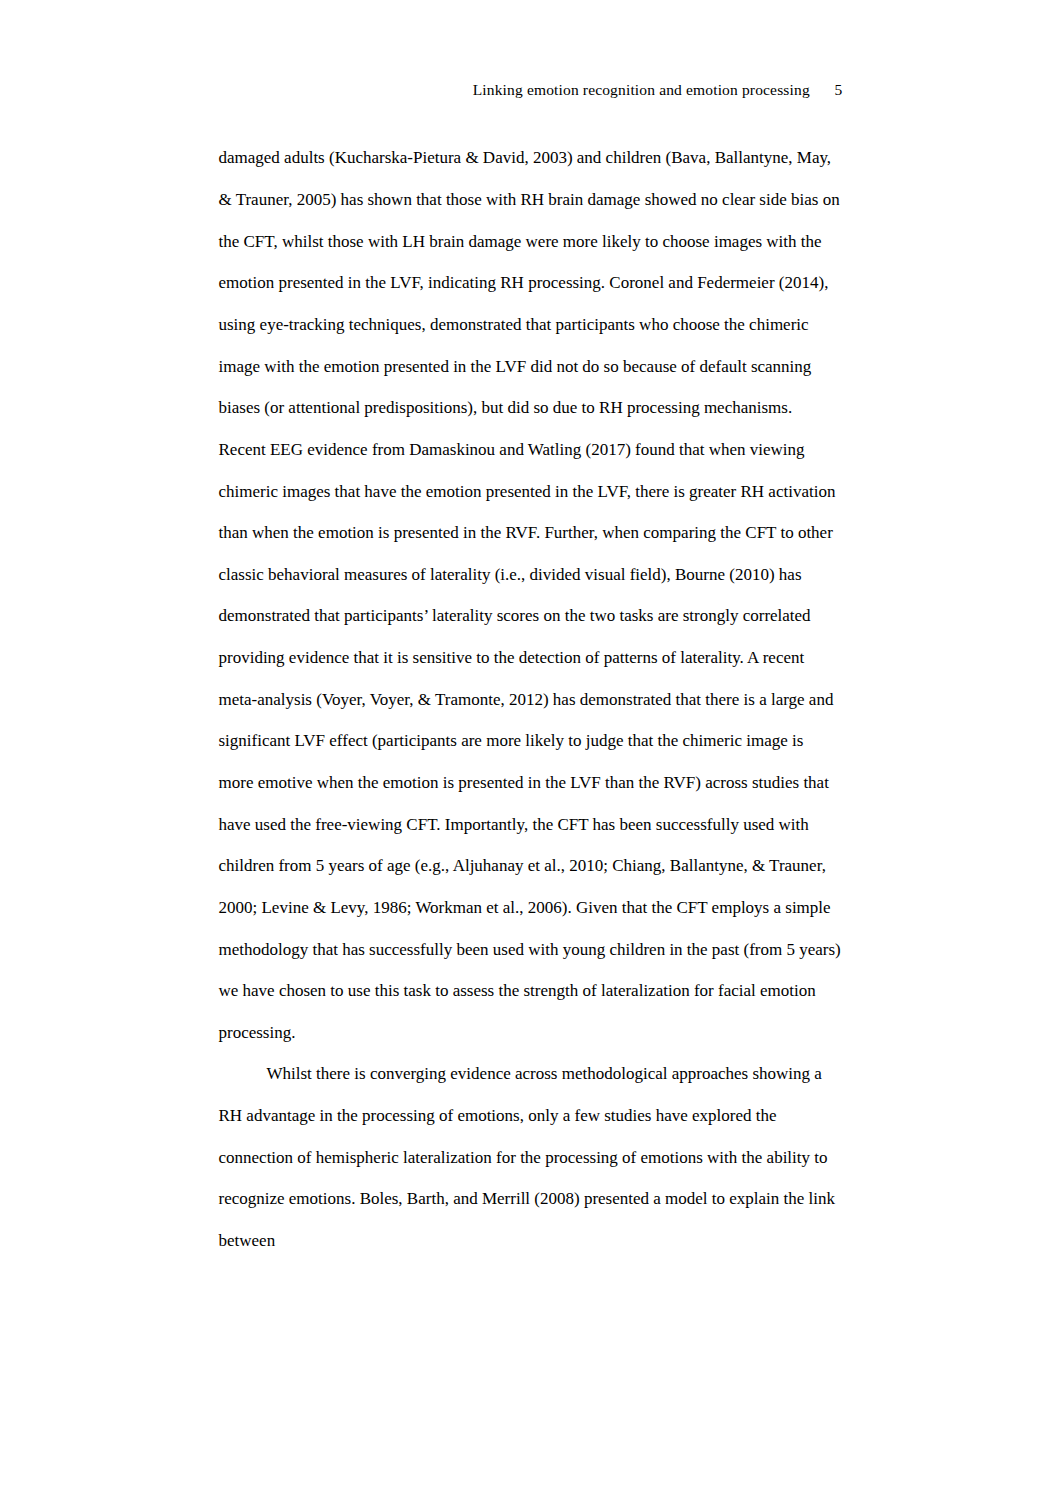Linking emotion recognition and emotion processing5
damaged adults (Kucharska-Pietura & David, 2003) and children (Bava, Ballantyne, May, & Trauner, 2005) has shown that those with RH brain damage showed no clear side bias on the CFT, whilst those with LH brain damage were more likely to choose images with the emotion presented in the LVF, indicating RH processing. Coronel and Federmeier (2014), using eye-tracking techniques, demonstrated that participants who choose the chimeric image with the emotion presented in the LVF did not do so because of default scanning biases (or attentional predispositions), but did so due to RH processing mechanisms. Recent EEG evidence from Damaskinou and Watling (2017) found that when viewing chimeric images that have the emotion presented in the LVF, there is greater RH activation than when the emotion is presented in the RVF. Further, when comparing the CFT to other classic behavioral measures of laterality (i.e., divided visual field), Bourne (2010) has demonstrated that participants’ laterality scores on the two tasks are strongly correlated providing evidence that it is sensitive to the detection of patterns of laterality. A recent meta-analysis (Voyer, Voyer, & Tramonte, 2012) has demonstrated that there is a large and significant LVF effect (participants are more likely to judge that the chimeric image is more emotive when the emotion is presented in the LVF than the RVF) across studies that have used the free-viewing CFT. Importantly, the CFT has been successfully used with children from 5 years of age (e.g., Aljuhanay et al., 2010; Chiang, Ballantyne, & Trauner, 2000; Levine & Levy, 1986; Workman et al., 2006). Given that the CFT employs a simple methodology that has successfully been used with young children in the past (from 5 years) we have chosen to use this task to assess the strength of lateralization for facial emotion processing.
Whilst there is converging evidence across methodological approaches showing a RH advantage in the processing of emotions, only a few studies have explored the connection of hemispheric lateralization for the processing of emotions with the ability to recognize emotions. Boles, Barth, and Merrill (2008) presented a model to explain the link between